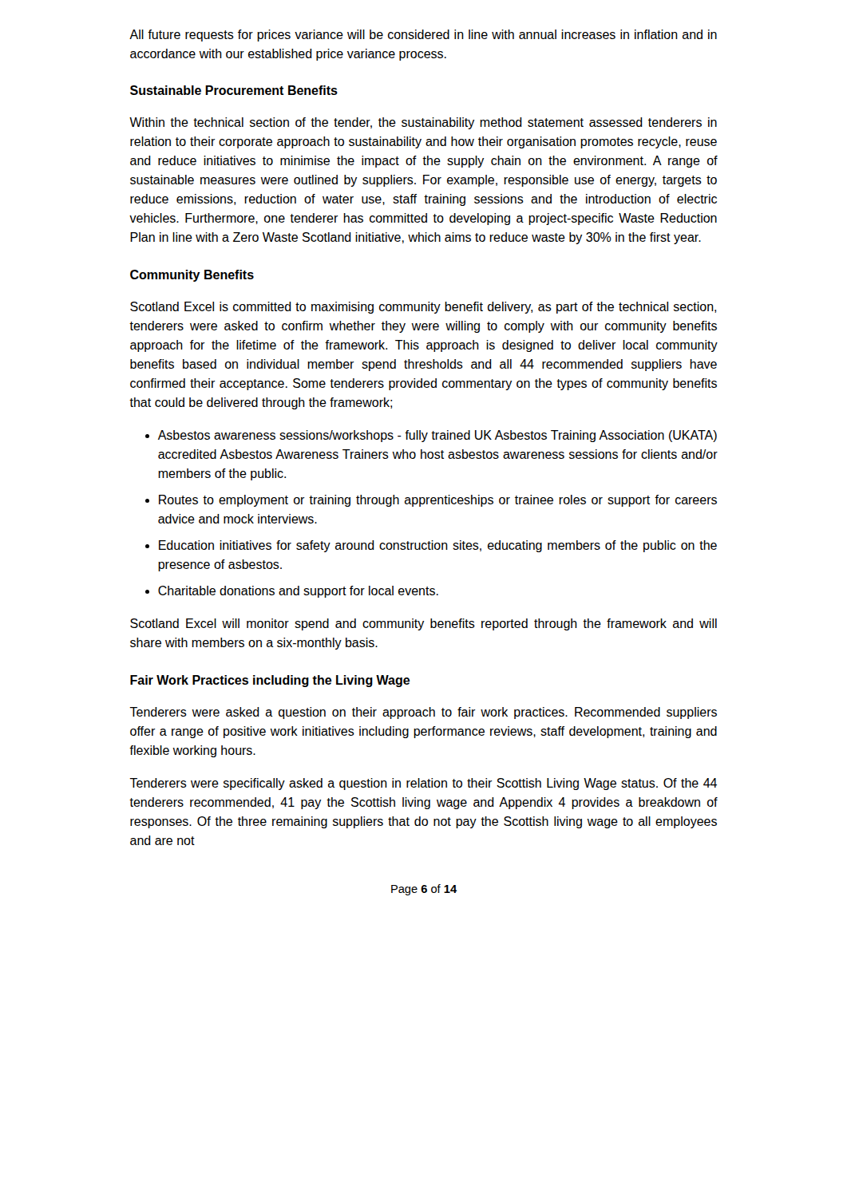All future requests for prices variance will be considered in line with annual increases in inflation and in accordance with our established price variance process.
Sustainable Procurement Benefits
Within the technical section of the tender, the sustainability method statement assessed tenderers in relation to their corporate approach to sustainability and how their organisation promotes recycle, reuse and reduce initiatives to minimise the impact of the supply chain on the environment. A range of sustainable measures were outlined by suppliers. For example, responsible use of energy, targets to reduce emissions, reduction of water use, staff training sessions and the introduction of electric vehicles. Furthermore, one tenderer has committed to developing a project-specific Waste Reduction Plan in line with a Zero Waste Scotland initiative, which aims to reduce waste by 30% in the first year.
Community Benefits
Scotland Excel is committed to maximising community benefit delivery, as part of the technical section, tenderers were asked to confirm whether they were willing to comply with our community benefits approach for the lifetime of the framework. This approach is designed to deliver local community benefits based on individual member spend thresholds and all 44 recommended suppliers have confirmed their acceptance. Some tenderers provided commentary on the types of community benefits that could be delivered through the framework;
Asbestos awareness sessions/workshops - fully trained UK Asbestos Training Association (UKATA) accredited Asbestos Awareness Trainers who host asbestos awareness sessions for clients and/or members of the public.
Routes to employment or training through apprenticeships or trainee roles or support for careers advice and mock interviews.
Education initiatives for safety around construction sites, educating members of the public on the presence of asbestos.
Charitable donations and support for local events.
Scotland Excel will monitor spend and community benefits reported through the framework and will share with members on a six-monthly basis.
Fair Work Practices including the Living Wage
Tenderers were asked a question on their approach to fair work practices. Recommended suppliers offer a range of positive work initiatives including performance reviews, staff development, training and flexible working hours.
Tenderers were specifically asked a question in relation to their Scottish Living Wage status. Of the 44 tenderers recommended, 41 pay the Scottish living wage and Appendix 4 provides a breakdown of responses. Of the three remaining suppliers that do not pay the Scottish living wage to all employees and are not
Page 6 of 14